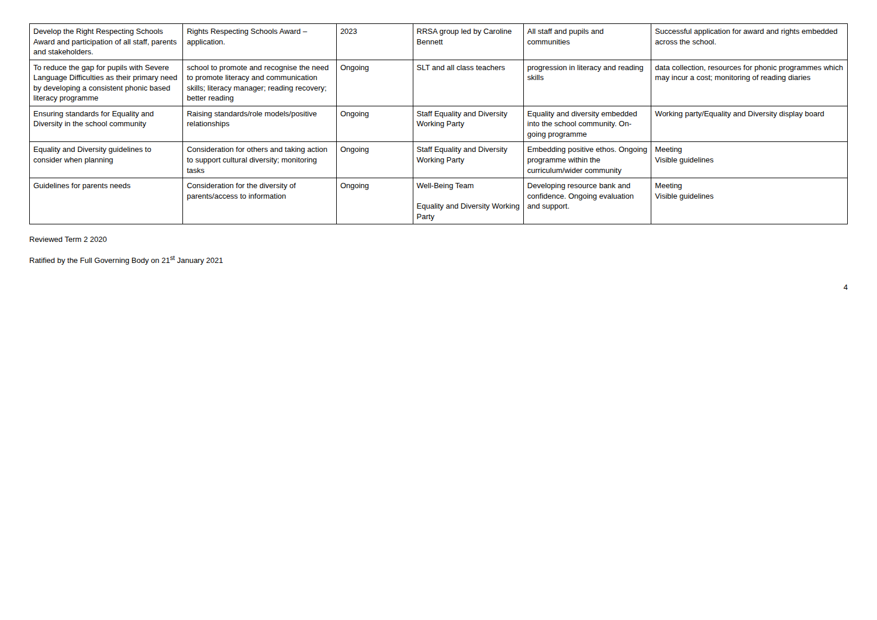| Develop the Right Respecting Schools Award and participation of all staff, parents and stakeholders. | Rights Respecting Schools Award – application. | 2023 | RRSA group led by Caroline Bennett | All staff and pupils and communities | Successful application for award and rights embedded across the school. |
| To reduce the gap for pupils with Severe Language Difficulties as their primary need by developing a consistent phonic based literacy programme | school to promote and recognise the need to promote literacy and communication skills; literacy manager; reading recovery; better reading | Ongoing | SLT and all class teachers | progression in literacy and reading skills | data collection, resources for phonic programmes which may incur a cost; monitoring of reading diaries |
| Ensuring standards for Equality and Diversity in the school community | Raising standards/role models/positive relationships | Ongoing | Staff Equality and Diversity Working Party | Equality and diversity embedded into the school community. On-going programme | Working party/Equality and Diversity display board |
| Equality and Diversity guidelines to consider when planning | Consideration for others and taking action to support cultural diversity; monitoring tasks | Ongoing | Staff Equality and Diversity Working Party | Embedding positive ethos. Ongoing programme within the curriculum/wider community | Meeting Visible guidelines |
| Guidelines for parents needs | Consideration for the diversity of parents/access to information | Ongoing | Well-Being Team Equality and Diversity Working Party | Developing resource bank and confidence. Ongoing evaluation and support. | Meeting Visible guidelines |
Reviewed Term 2 2020
Ratified by the Full Governing Body on 21st January 2021
4